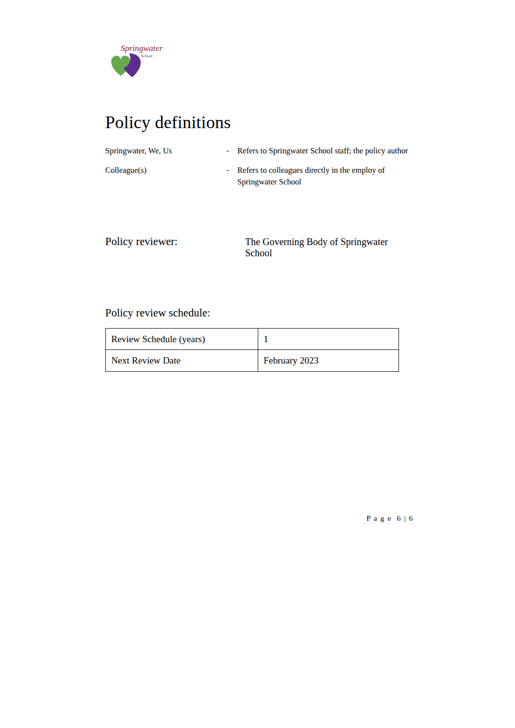Springwater School
Policy definitions
| Springwater, We, Us | - | Refers to Springwater School staff; the policy author |
| Colleague(s) | - | Refers to colleagues directly in the employ of Springwater School |
Policy reviewer:
The Governing Body of Springwater School
Policy review schedule:
| Review Schedule (years) | 1 |
| Next Review Date | February 2023 |
P a g e 6 | 6